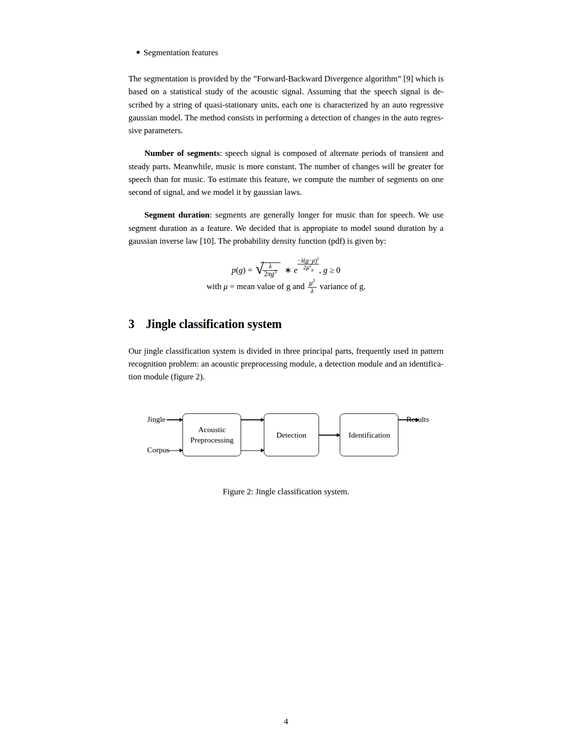●Segmentation features
The segmentation is provided by the ”Forward-Backward Divergence algorithm” [9] which is based on a statistical study of the acoustic signal. Assuming that the speech signal is described by a string of quasi-stationary units, each one is characterized by an auto regressive gaussian model. The method consists in performing a detection of changes in the auto regressive parameters.
Number of segments: speech signal is composed of alternate periods of transient and steady parts. Meanwhile, music is more constant. The number of changes will be greater for speech than for music. To estimate this feature, we compute the number of segments on one second of signal, and we model it by gaussian laws.
Segment duration: segments are generally longer for music than for speech. We use segment duration as a feature. We decided that is appropiate to model sound duration by a gaussian inverse law [10]. The probability density function (pdf) is given by:
p(g) = λ 2πg3 ∗ e−λ(g−μ)22μ2g, g ≥ 0
with μ = mean value of g and μ3 λ variance of g.
3 Jingle classification system
Our jingle classification system is divided in three principal parts, frequently used in pattern recognition problem: an acoustic preprocessing module, a detection module and an identification module (figure 2).
Jingle Corpus Results
Acoustic Preprocessing
Detection
Identification
Figure 2: Jingle classification system.
4